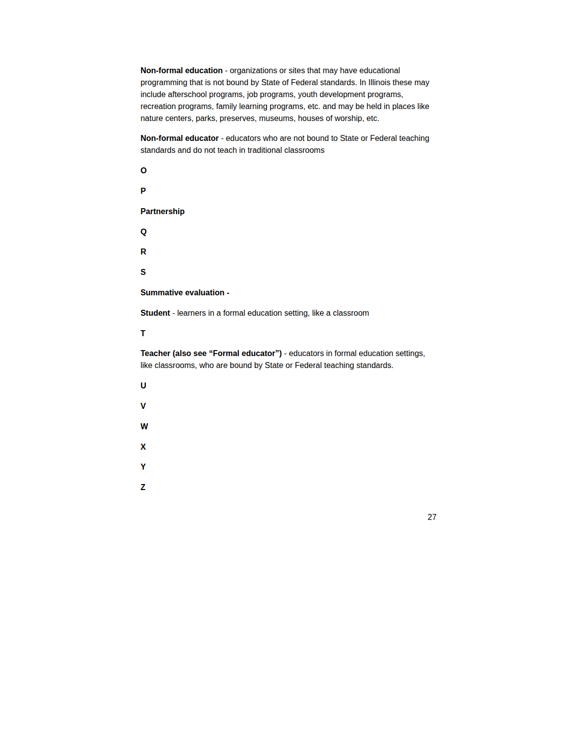Non-formal education - organizations or sites that may have educational programming that is not bound by State of Federal standards. In Illinois these may include afterschool programs, job programs, youth development programs, recreation programs, family learning programs, etc. and may be held in places like nature centers, parks, preserves, museums, houses of worship, etc.
Non-formal educator - educators who are not bound to State or Federal teaching standards and do not teach in traditional classrooms
O
P
Partnership
Q
R
S
Summative evaluation -
Student - learners in a formal education setting, like a classroom
T
Teacher (also see “Formal educator”) - educators in formal education settings, like classrooms, who are bound by State or Federal teaching standards.
U
V
W
X
Y
Z
27